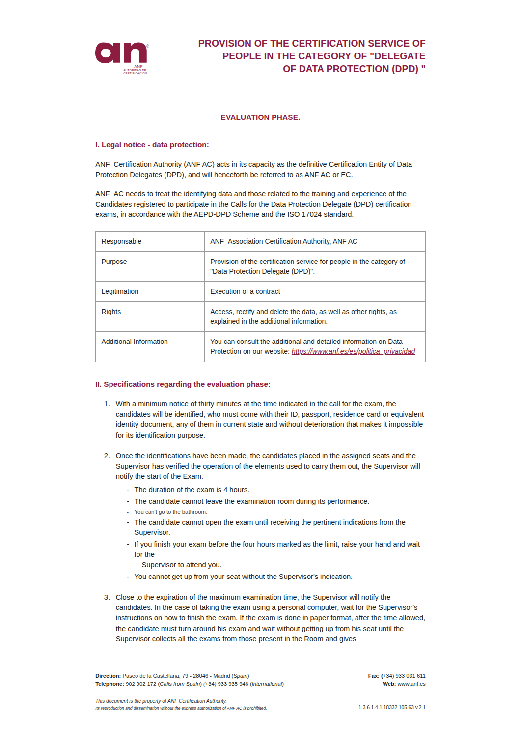® ANF AUTORIDAD DE CERTIFICACIÓN
PROVISION OF THE CERTIFICATION SERVICE OF
PEOPLE IN THE CATEGORY OF "DELEGATE
OF DATA PROTECTION (DPD) "
EVALUATION PHASE.
I. Legal notice - data protection:
ANF Certification Authority (ANF AC) acts in its capacity as the definitive Certification Entity of Data Protection Delegates (DPD), and will henceforth be referred to as ANF AC or EC.
ANF AC needs to treat the identifying data and those related to the training and experience of the Candidates registered to participate in the Calls for the Data Protection Delegate (DPD) certification exams, in accordance with the AEPD-DPD Scheme and the ISO 17024 standard.
| Responsable | ANF Association Certification Authority, ANF AC |
| Purpose | Provision of the certification service for people in the category of "Data Protection Delegate (DPD)". |
| Legitimation | Execution of a contract |
| Rights | Access, rectify and delete the data, as well as other rights, as explained in the additional information. |
| Additional Information | You can consult the additional and detailed information on Data Protection on our website: https://www.anf.es/es/politica_privacidad |
II. Specifications regarding the evaluation phase:
With a minimum notice of thirty minutes at the time indicated in the call for the exam, the candidates will be identified, who must come with their ID, passport, residence card or equivalent identity document, any of them in current state and without deterioration that makes it impossible for its identification purpose.
Once the identifications have been made, the candidates placed in the assigned seats and the Supervisor has verified the operation of the elements used to carry them out, the Supervisor will notify the start of the Exam.
The duration of the exam is 4 hours.
The candidate cannot leave the examination room during its performance.
You can't go to the bathroom.
The candidate cannot open the exam until receiving the pertinent indications from the Supervisor.
If you finish your exam before the four hours marked as the limit, raise your hand and wait for the Supervisor to attend you.
You cannot get up from your seat without the Supervisor's indication.
Close to the expiration of the maximum examination time, the Supervisor will notify the candidates. In the case of taking the exam using a personal computer, wait for the Supervisor's instructions on how to finish the exam. If the exam is done in paper format, after the time allowed, the candidate must turn around his exam and wait without getting up from his seat until the Supervisor collects all the exams from those present in the Room and gives
Direction: Paseo de la Castellana, 79 - 28046 - Madrid (Spain)
Telephone: 902 902 172 (Calls from Spain) (+34) 933 935 946 (International)
Fax: (+34) 933 031 611
Web: www.anf.es
This document is the property of ANF Certification Authority. Its reproduction and dissemination without the express authorization of ANF AC is prohibited.
1.3.6.1.4.1.18332.105.63 v.2.1